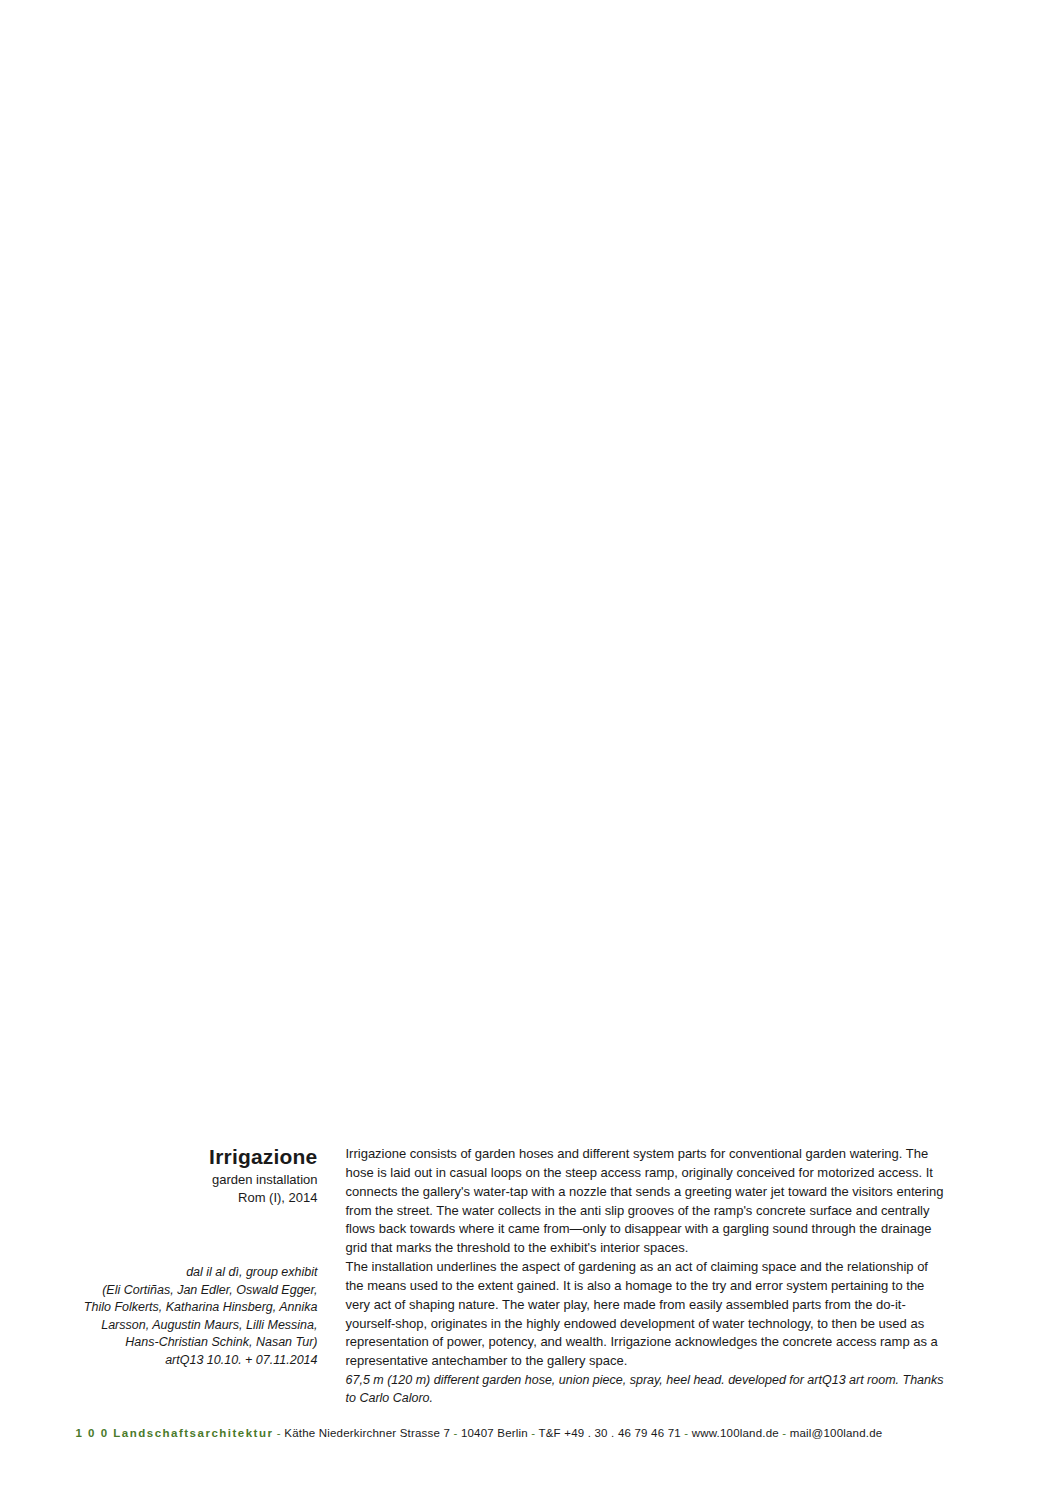Irrigazione
garden installation
Rom (I), 2014
dal il al dì, group exhibit
(Eli Cortiñas, Jan Edler, Oswald Egger,
Thilo Folkerts, Katharina Hinsberg, Annika
Larsson, Augustin Maurs, Lilli Messina,
Hans-Christian Schink, Nasan Tur)
artQ13 10.10. + 07.11.2014
Irrigazione consists of garden hoses and different system parts for conventional garden watering. The hose is laid out in casual loops on the steep access ramp, originally conceived for motorized access. It connects the gallery's water-tap with a nozzle that sends a greeting water jet toward the visitors entering from the street. The water collects in the anti slip grooves of the ramp's concrete surface and centrally flows back towards where it came from—only to disappear with a gargling sound through the drainage grid that marks the threshold to the exhibit's interior spaces.
The installation underlines the aspect of gardening as an act of claiming space and the relationship of the means used to the extent gained. It is also a homage to the try and error system pertaining to the very act of shaping nature. The water play, here made from easily assembled parts from the do-it-yourself-shop, originates in the highly endowed development of water technology, to then be used as representation of power, potency, and wealth. Irrigazione acknowledges the concrete access ramp as a representative antechamber to the gallery space.
67,5 m (120 m) different garden hose, union piece, spray, heel head. developed for artQ13 art room. Thanks to Carlo Caloro.
1 0 0 Landschaftsarchitektur - Käthe Niederkirchner Strasse 7 - 10407 Berlin - T&F +49 . 30 . 46 79 46 71 - www.100land.de - mail@100land.de